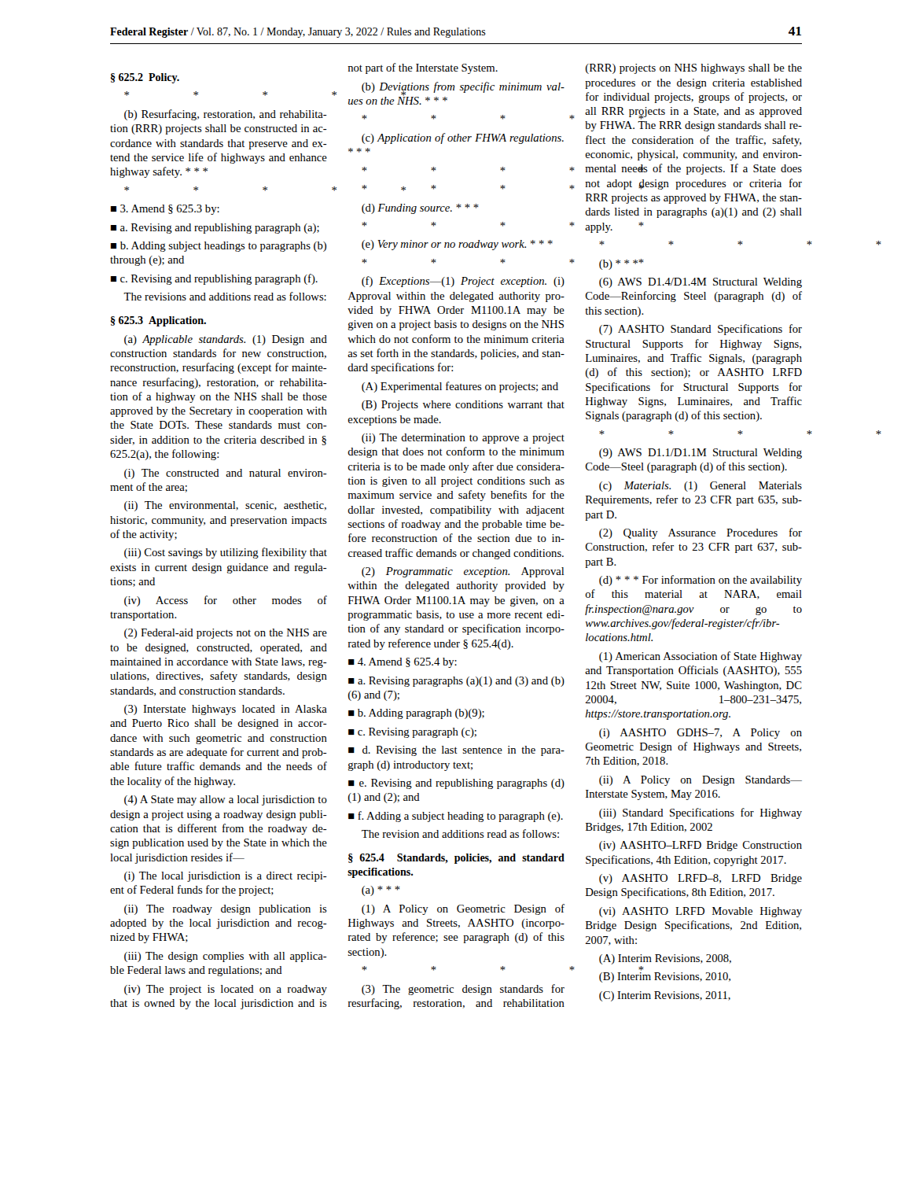Federal Register / Vol. 87, No. 1 / Monday, January 3, 2022 / Rules and Regulations
41
§ 625.2 Policy.
* * * * *
(b) Resurfacing, restoration, and rehabilitation (RRR) projects shall be constructed in accordance with standards that preserve and extend the service life of highways and enhance highway safety. * * *
* * * * *
3. Amend § 625.3 by:
a. Revising and republishing paragraph (a);
b. Adding subject headings to paragraphs (b) through (e); and
c. Revising and republishing paragraph (f).
The revisions and additions read as follows:
§ 625.3 Application.
(a) Applicable standards. (1) Design and construction standards for new construction, reconstruction, resurfacing (except for maintenance resurfacing), restoration, or rehabilitation of a highway on the NHS shall be those approved by the Secretary in cooperation with the State DOTs. These standards must consider, in addition to the criteria described in § 625.2(a), the following:
(i) The constructed and natural environment of the area;
(ii) The environmental, scenic, aesthetic, historic, community, and preservation impacts of the activity;
(iii) Cost savings by utilizing flexibility that exists in current design guidance and regulations; and
(iv) Access for other modes of transportation.
(2) Federal-aid projects not on the NHS are to be designed, constructed, operated, and maintained in accordance with State laws, regulations, directives, safety standards, design standards, and construction standards.
(3) Interstate highways located in Alaska and Puerto Rico shall be designed in accordance with such geometric and construction standards as are adequate for current and probable future traffic demands and the needs of the locality of the highway.
(4) A State may allow a local jurisdiction to design a project using a roadway design publication that is different from the roadway design publication used by the State in which the local jurisdiction resides if—
(i) The local jurisdiction is a direct recipient of Federal funds for the project;
(ii) The roadway design publication is adopted by the local jurisdiction and recognized by FHWA;
(iii) The design complies with all applicable Federal laws and regulations; and
(iv) The project is located on a roadway that is owned by the local jurisdiction and is not part of the Interstate System.
(b) Deviations from specific minimum values on the NHS. * * *
* * * * *
(c) Application of other FHWA regulations. * * *
* * * * *
* * * * *
(d) Funding source. * * *
* * * * *
(e) Very minor or no roadway work. * * *
* * * * *
(f) Exceptions—(1) Project exception. (i) Approval within the delegated authority provided by FHWA Order M1100.1A may be given on a project basis to designs on the NHS which do not conform to the minimum criteria as set forth in the standards, policies, and standard specifications for:
(A) Experimental features on projects; and
(B) Projects where conditions warrant that exceptions be made.
(ii) The determination to approve a project design that does not conform to the minimum criteria is to be made only after due consideration is given to all project conditions such as maximum service and safety benefits for the dollar invested, compatibility with adjacent sections of roadway and the probable time before reconstruction of the section due to increased traffic demands or changed conditions.
(2) Programmatic exception. Approval within the delegated authority provided by FHWA Order M1100.1A may be given, on a programmatic basis, to use a more recent edition of any standard or specification incorporated by reference under § 625.4(d).
4. Amend § 625.4 by:
a. Revising paragraphs (a)(1) and (3) and (b)(6) and (7);
b. Adding paragraph (b)(9);
c. Revising paragraph (c);
d. Revising the last sentence in the paragraph (d) introductory text;
e. Revising and republishing paragraphs (d)(1) and (2); and
f. Adding a subject heading to paragraph (e).
The revision and additions read as follows:
§ 625.4 Standards, policies, and standard specifications.
(a) * * *
(1) A Policy on Geometric Design of Highways and Streets, AASHTO (incorporated by reference; see paragraph (d) of this section).
* * * * *
(3) The geometric design standards for resurfacing, restoration, and rehabilitation (RRR) projects on NHS highways shall be the procedures or the design criteria established for individual projects, groups of projects, or all RRR projects in a State, and as approved by FHWA. The RRR design standards shall reflect the consideration of the traffic, safety, economic, physical, community, and environmental needs of the projects. If a State does not adopt design procedures or criteria for RRR projects as approved by FHWA, the standards listed in paragraphs (a)(1) and (2) shall apply.
* * * * *
(b) * * *
(6) AWS D1.4/D1.4M Structural Welding Code—Reinforcing Steel (paragraph (d) of this section).
(7) AASHTO Standard Specifications for Structural Supports for Highway Signs, Luminaires, and Traffic Signals, (paragraph (d) of this section); or AASHTO LRFD Specifications for Structural Supports for Highway Signs, Luminaires, and Traffic Signals (paragraph (d) of this section).
* * * * *
(9) AWS D1.1/D1.1M Structural Welding Code—Steel (paragraph (d) of this section).
(c) Materials. (1) General Materials Requirements, refer to 23 CFR part 635, subpart D.
(2) Quality Assurance Procedures for Construction, refer to 23 CFR part 637, subpart B.
(d) * * * For information on the availability of this material at NARA, email fr.inspection@nara.gov or go to www.archives.gov/federal-register/cfr/ibr-locations.html.
(1) American Association of State Highway and Transportation Officials (AASHTO), 555 12th Street NW, Suite 1000, Washington, DC 20004, 1–800–231–3475, https://store.transportation.org.
(i) AASHTO GDHS–7, A Policy on Geometric Design of Highways and Streets, 7th Edition, 2018.
(ii) A Policy on Design Standards—Interstate System, May 2016.
(iii) Standard Specifications for Highway Bridges, 17th Edition, 2002
(iv) AASHTO–LRFD Bridge Construction Specifications, 4th Edition, copyright 2017.
(v) AASHTO LRFD–8, LRFD Bridge Design Specifications, 8th Edition, 2017.
(vi) AASHTO LRFD Movable Highway Bridge Design Specifications, 2nd Edition, 2007, with:
(A) Interim Revisions, 2008,
(B) Interim Revisions, 2010,
(C) Interim Revisions, 2011,